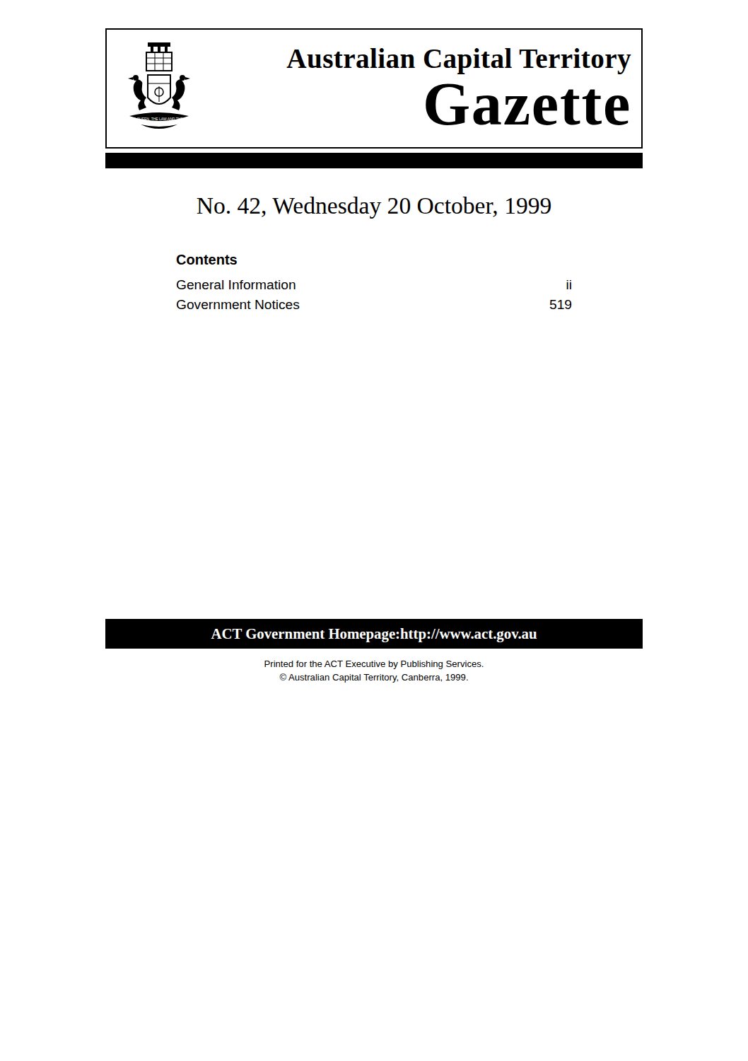FOR THE QUEEN, THE LAW AND THE PEOPLE
Australian Capital Territory
Gazette
No. 42, Wednesday 20 October, 1999
Contents
| General Information | ii |
| Government Notices | 519 |
ACT Government Homepage:http://www.act.gov.au
Printed for the ACT Executive by Publishing Services.
© Australian Capital Territory, Canberra, 1999.